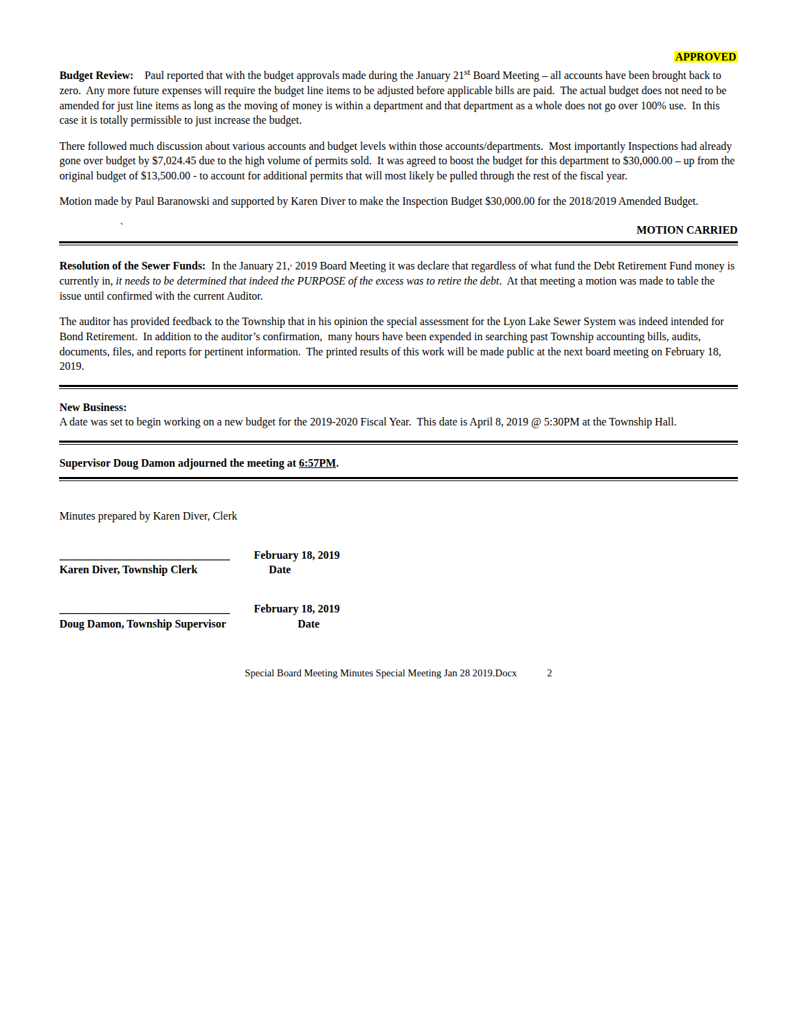APPROVED
Budget Review: Paul reported that with the budget approvals made during the January 21st Board Meeting – all accounts have been brought back to zero. Any more future expenses will require the budget line items to be adjusted before applicable bills are paid. The actual budget does not need to be amended for just line items as long as the moving of money is within a department and that department as a whole does not go over 100% use. In this case it is totally permissible to just increase the budget.
There followed much discussion about various accounts and budget levels within those accounts/departments. Most importantly Inspections had already gone over budget by $7,024.45 due to the high volume of permits sold. It was agreed to boost the budget for this department to $30,000.00 – up from the original budget of $13,500.00 - to account for additional permits that will most likely be pulled through the rest of the fiscal year.
Motion made by Paul Baranowski and supported by Karen Diver to make the Inspection Budget $30,000.00 for the 2018/2019 Amended Budget.
`
MOTION CARRIED
Resolution of the Sewer Funds: In the January 21,, 2019 Board Meeting it was declare that regardless of what fund the Debt Retirement Fund money is currently in, it needs to be determined that indeed the PURPOSE of the excess was to retire the debt. At that meeting a motion was made to table the issue until confirmed with the current Auditor.
The auditor has provided feedback to the Township that in his opinion the special assessment for the Lyon Lake Sewer System was indeed intended for Bond Retirement. In addition to the auditor’s confirmation, many hours have been expended in searching past Township accounting bills, audits, documents, files, and reports for pertinent information. The printed results of this work will be made public at the next board meeting on February 18, 2019.
New Business:
A date was set to begin working on a new budget for the 2019-2020 Fiscal Year. This date is April 8, 2019 @ 5:30PM at the Township Hall.
Supervisor Doug Damon adjourned the meeting at 6:57PM.
Minutes prepared by Karen Diver, Clerk
_______________________________February 18, 2019
Karen Diver, Township ClerkDate
_______________________________February 18, 2019
Doug Damon, Township SupervisorDate
Special Board Meeting Minutes Special Meeting Jan 28 2019.Docx2